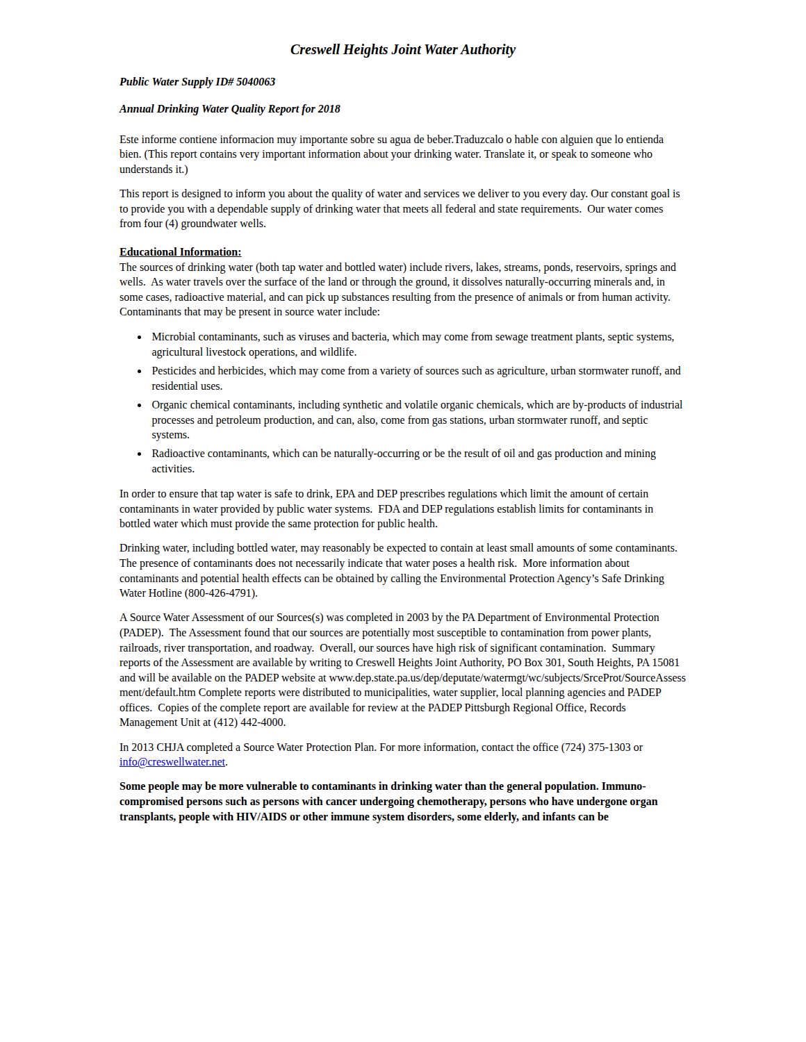Creswell Heights Joint Water Authority
Public Water Supply ID# 5040063
Annual Drinking Water Quality Report for 2018
Este informe contiene informacion muy importante sobre su agua de beber.Traduzcalo o hable con alguien que lo entienda bien. (This report contains very important information about your drinking water. Translate it, or speak to someone who understands it.)
This report is designed to inform you about the quality of water and services we deliver to you every day. Our constant goal is to provide you with a dependable supply of drinking water that meets all federal and state requirements. Our water comes from four (4) groundwater wells.
Educational Information:
The sources of drinking water (both tap water and bottled water) include rivers, lakes, streams, ponds, reservoirs, springs and wells. As water travels over the surface of the land or through the ground, it dissolves naturally-occurring minerals and, in some cases, radioactive material, and can pick up substances resulting from the presence of animals or from human activity. Contaminants that may be present in source water include:
Microbial contaminants, such as viruses and bacteria, which may come from sewage treatment plants, septic systems, agricultural livestock operations, and wildlife.
Pesticides and herbicides, which may come from a variety of sources such as agriculture, urban stormwater runoff, and residential uses.
Organic chemical contaminants, including synthetic and volatile organic chemicals, which are by-products of industrial processes and petroleum production, and can, also, come from gas stations, urban stormwater runoff, and septic systems.
Radioactive contaminants, which can be naturally-occurring or be the result of oil and gas production and mining activities.
In order to ensure that tap water is safe to drink, EPA and DEP prescribes regulations which limit the amount of certain contaminants in water provided by public water systems. FDA and DEP regulations establish limits for contaminants in bottled water which must provide the same protection for public health.
Drinking water, including bottled water, may reasonably be expected to contain at least small amounts of some contaminants. The presence of contaminants does not necessarily indicate that water poses a health risk. More information about contaminants and potential health effects can be obtained by calling the Environmental Protection Agency’s Safe Drinking Water Hotline (800-426-4791).
A Source Water Assessment of our Sources(s) was completed in 2003 by the PA Department of Environmental Protection (PADEP). The Assessment found that our sources are potentially most susceptible to contamination from power plants, railroads, river transportation, and roadway. Overall, our sources have high risk of significant contamination. Summary reports of the Assessment are available by writing to Creswell Heights Joint Authority, PO Box 301, South Heights, PA 15081 and will be available on the PADEP website at www.dep.state.pa.us/dep/deputate/watermgt/wc/subjects/SrceProt/SourceAssessment/default.htm Complete reports were distributed to municipalities, water supplier, local planning agencies and PADEP offices. Copies of the complete report are available for review at the PADEP Pittsburgh Regional Office, Records Management Unit at (412) 442-4000.
In 2013 CHJA completed a Source Water Protection Plan. For more information, contact the office (724) 375-1303 or info@creswellwater.net.
Some people may be more vulnerable to contaminants in drinking water than the general population. Immuno-compromised persons such as persons with cancer undergoing chemotherapy, persons who have undergone organ transplants, people with HIV/AIDS or other immune system disorders, some elderly, and infants can be